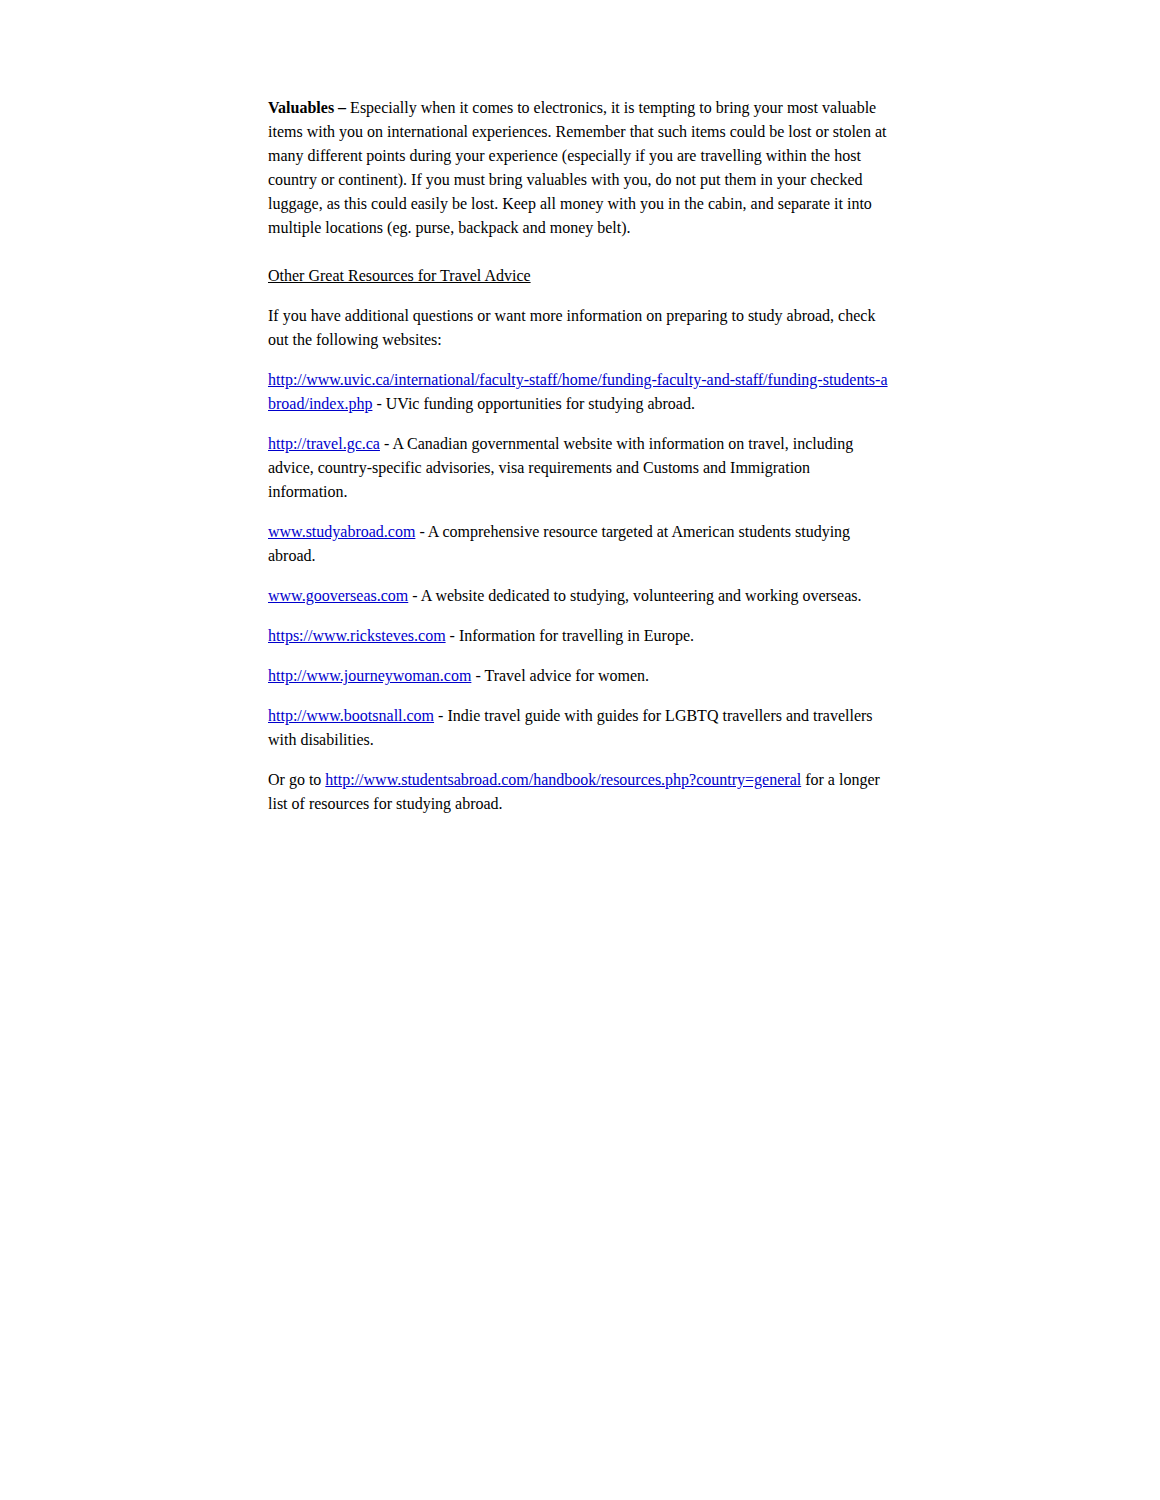Valuables – Especially when it comes to electronics, it is tempting to bring your most valuable items with you on international experiences. Remember that such items could be lost or stolen at many different points during your experience (especially if you are travelling within the host country or continent). If you must bring valuables with you, do not put them in your checked luggage, as this could easily be lost. Keep all money with you in the cabin, and separate it into multiple locations (eg. purse, backpack and money belt).
Other Great Resources for Travel Advice
If you have additional questions or want more information on preparing to study abroad, check out the following websites:
http://www.uvic.ca/international/faculty-staff/home/funding-faculty-and-staff/funding-students-abroad/index.php - UVic funding opportunities for studying abroad.
http://travel.gc.ca - A Canadian governmental website with information on travel, including advice, country-specific advisories, visa requirements and Customs and Immigration information.
www.studyabroad.com - A comprehensive resource targeted at American students studying abroad.
www.gooverseas.com - A website dedicated to studying, volunteering and working overseas.
https://www.ricksteves.com - Information for travelling in Europe.
http://www.journeywoman.com - Travel advice for women.
http://www.bootsnall.com - Indie travel guide with guides for LGBTQ travellers and travellers with disabilities.
Or go to http://www.studentsabroad.com/handbook/resources.php?country=general for a longer list of resources for studying abroad.